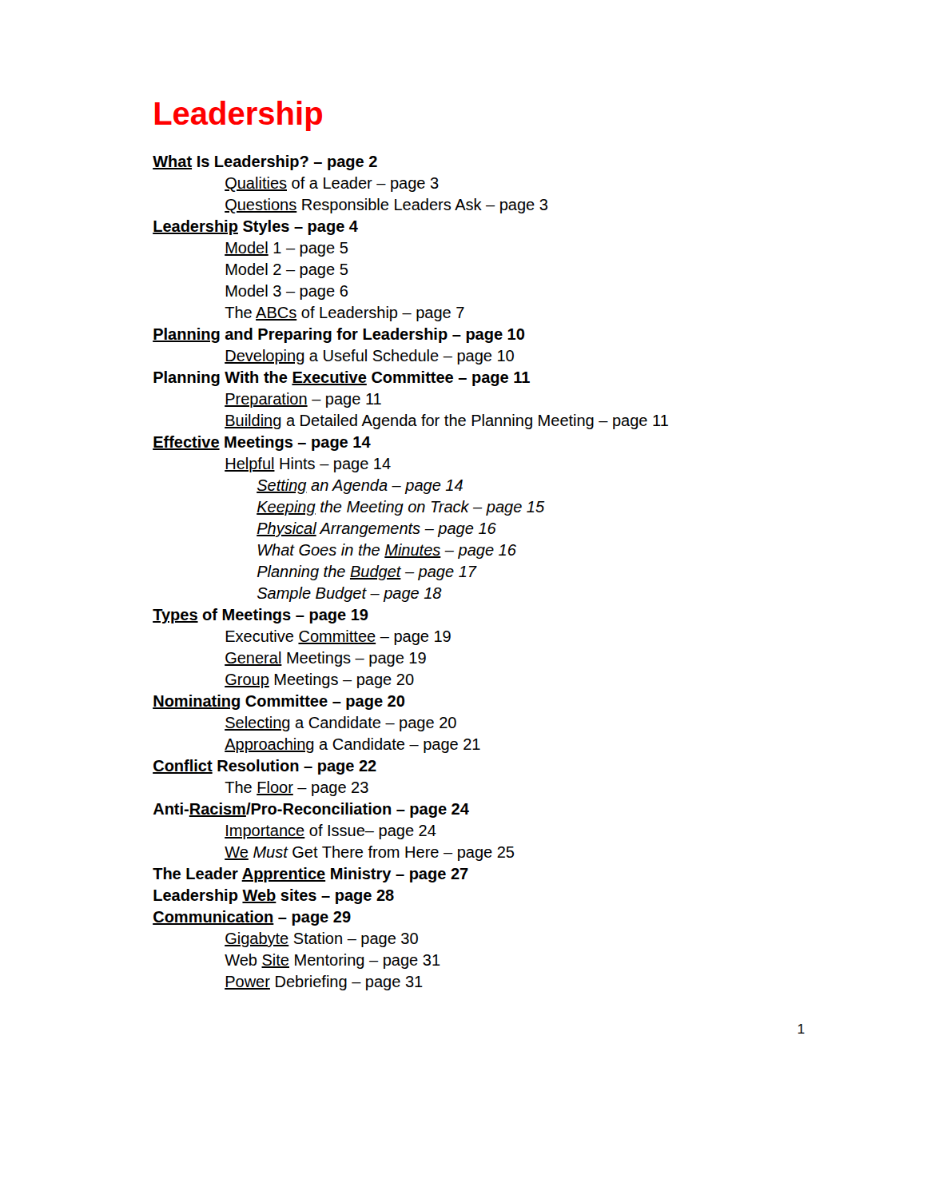Leadership
What Is Leadership? – page 2
Qualities of a Leader – page 3
Questions Responsible Leaders Ask – page 3
Leadership Styles – page 4
Model 1 – page 5
Model 2 – page 5
Model 3 – page 6
The ABCs of Leadership – page 7
Planning and Preparing for Leadership – page 10
Developing a Useful Schedule – page 10
Planning With the Executive Committee – page 11
Preparation – page 11
Building a Detailed Agenda for the Planning Meeting – page 11
Effective Meetings – page 14
Helpful Hints – page 14
Setting an Agenda – page 14
Keeping the Meeting on Track – page 15
Physical Arrangements – page 16
What Goes in the Minutes – page 16
Planning the Budget – page 17
Sample Budget – page 18
Types of Meetings – page 19
Executive Committee – page 19
General Meetings – page 19
Group Meetings – page 20
Nominating Committee – page 20
Selecting a Candidate – page 20
Approaching a Candidate – page 21
Conflict Resolution – page 22
The Floor – page 23
Anti-Racism/Pro-Reconciliation – page 24
Importance of Issue– page 24
We Must Get There from Here – page 25
The Leader Apprentice Ministry – page 27
Leadership Web sites – page 28
Communication – page 29
Gigabyte Station – page 30
Web Site Mentoring – page 31
Power Debriefing – page 31
1